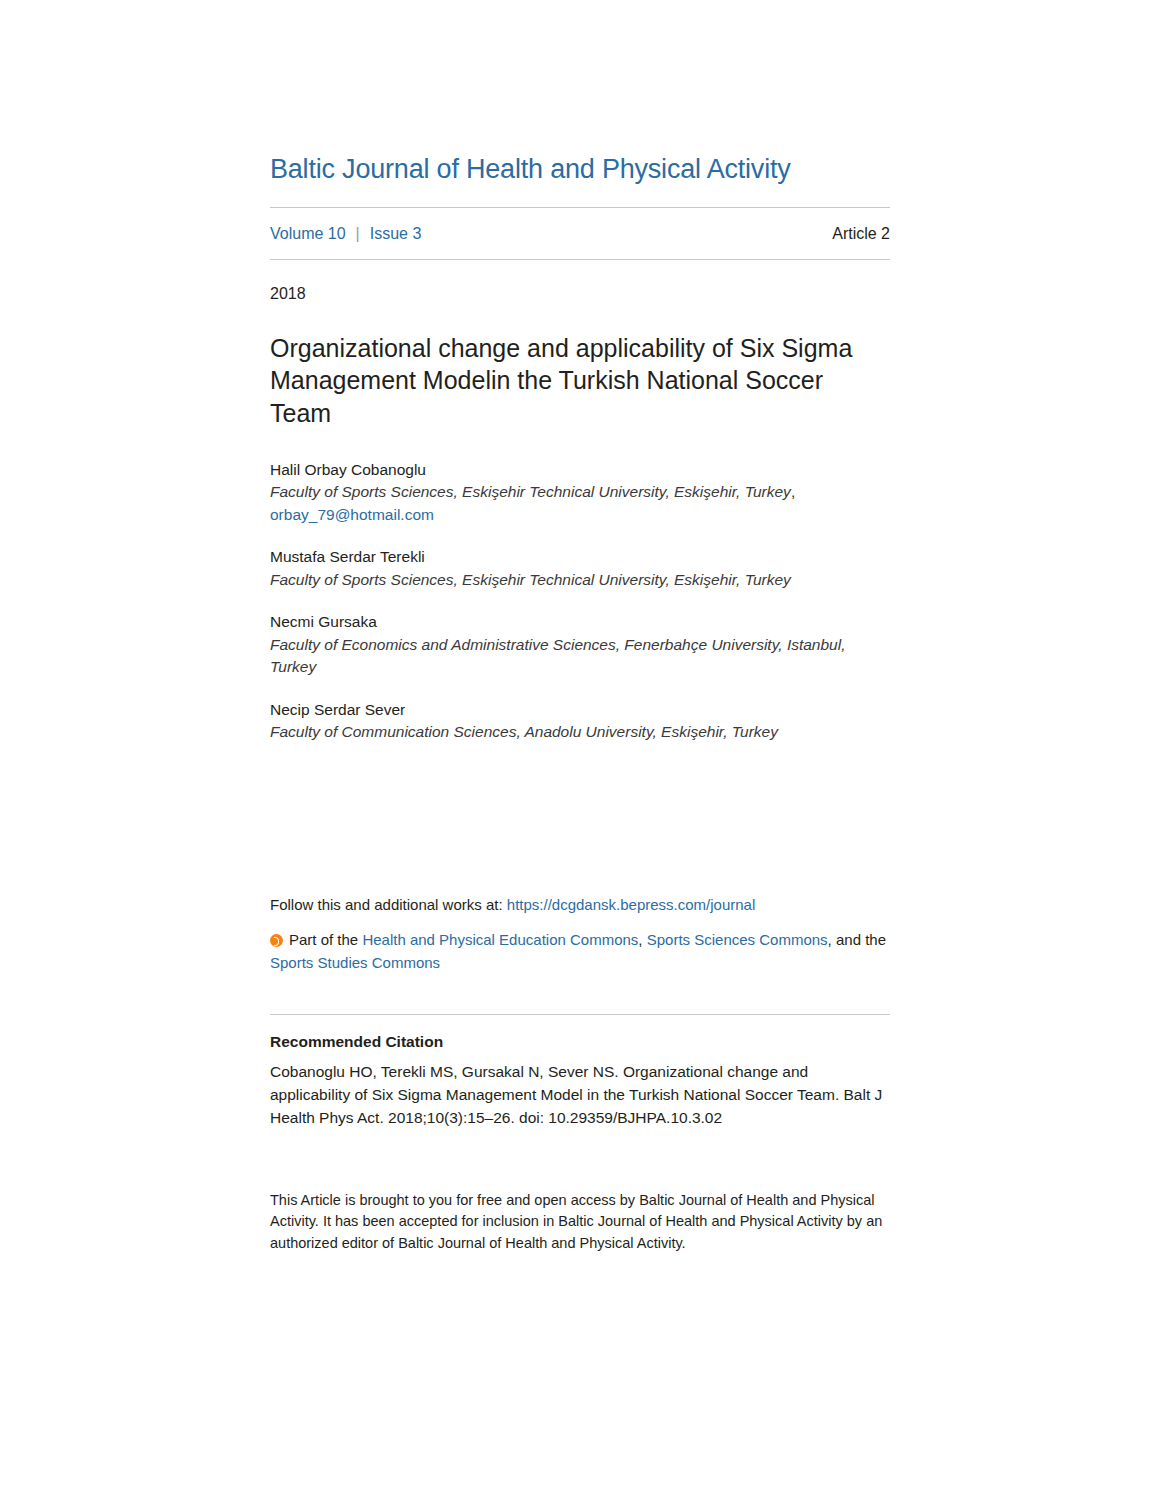Baltic Journal of Health and Physical Activity
Volume 10|Issue 3
Article 2
2018
Organizational change and applicability of Six Sigma Management Modelin the Turkish National Soccer Team
Halil Orbay Cobanoglu Faculty of Sports Sciences, Eskişehir Technical University, Eskişehir, Turkey, orbay_79@hotmail.com
Mustafa Serdar Terekli Faculty of Sports Sciences, Eskişehir Technical University, Eskişehir, Turkey
Necmi Gursaka Faculty of Economics and Administrative Sciences, Fenerbahçe University, Istanbul, Turkey
Necip Serdar Sever Faculty of Communication Sciences, Anadolu University, Eskişehir, Turkey
Follow this and additional works at: https://dcgdansk.bepress.com/journal
Part of the Health and Physical Education Commons, Sports Sciences Commons, and the Sports Studies Commons
Recommended Citation
Cobanoglu HO, Terekli MS, Gursakal N, Sever NS. Organizational change and applicability of Six Sigma Management Model in the Turkish National Soccer Team. Balt J Health Phys Act. 2018;10(3):15–26. doi: 10.29359/BJHPA.10.3.02
This Article is brought to you for free and open access by Baltic Journal of Health and Physical Activity. It has been accepted for inclusion in Baltic Journal of Health and Physical Activity by an authorized editor of Baltic Journal of Health and Physical Activity.